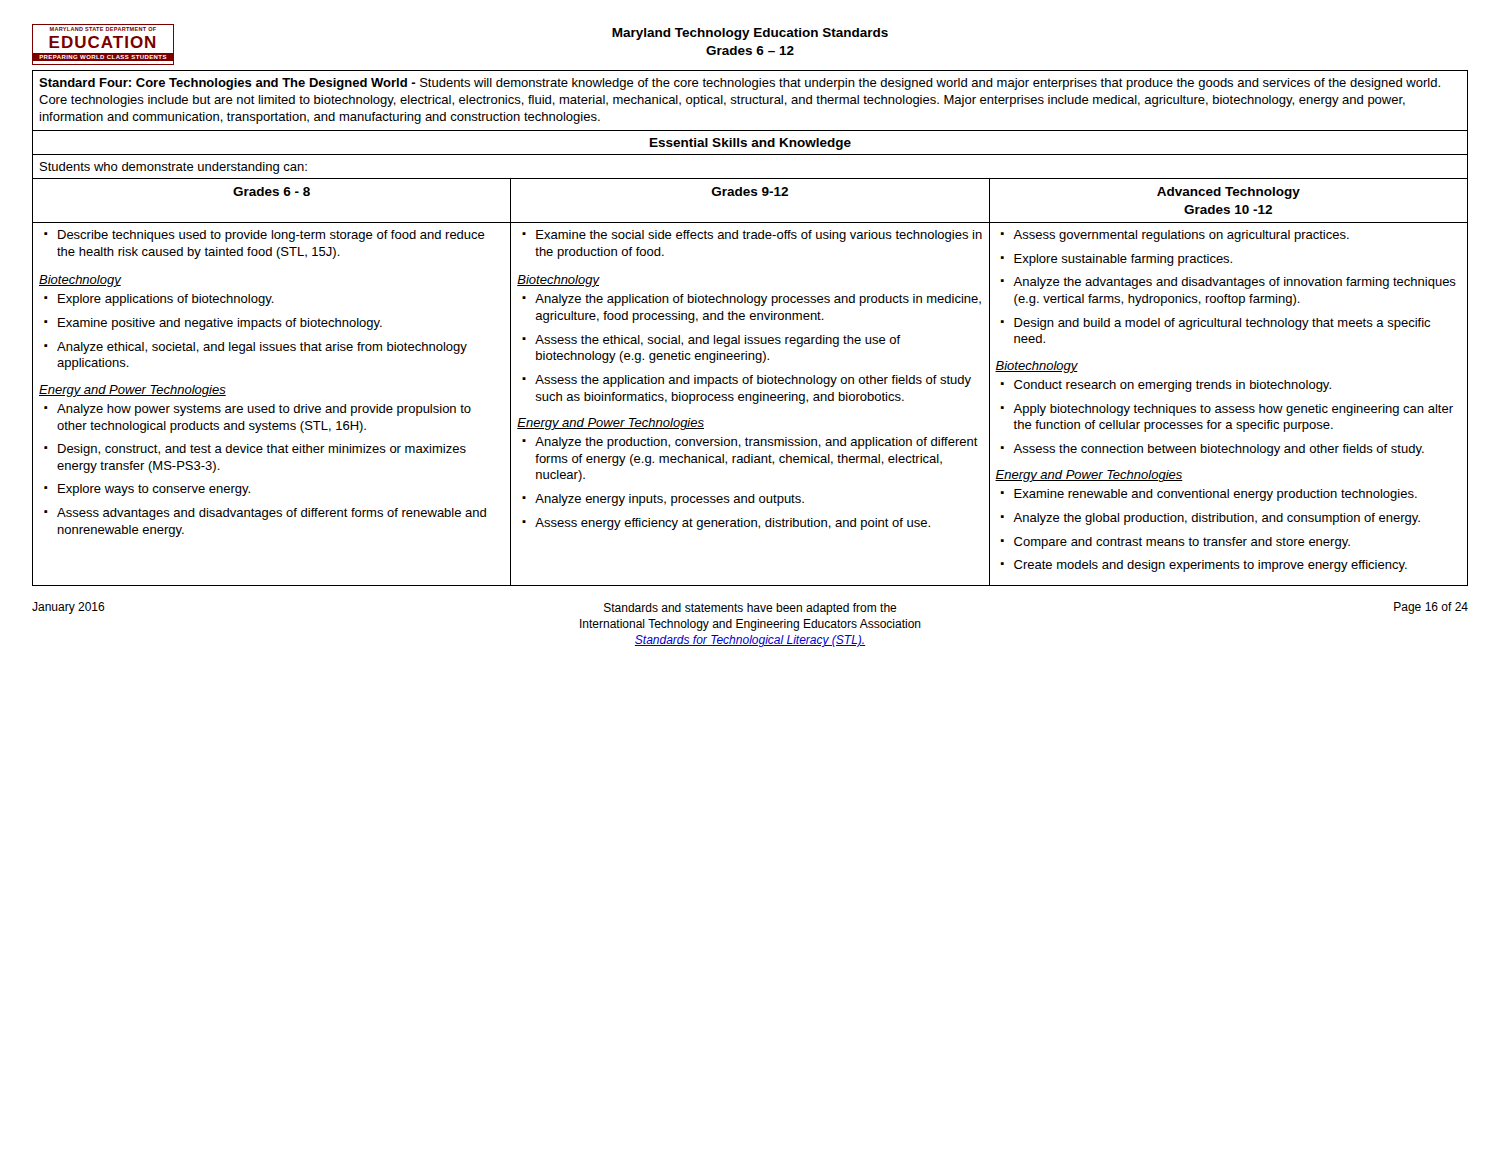MARYLAND STATE DEPARTMENT OF
EDUCATION
PREPARING WORLD CLASS STUDENTS
Maryland Technology Education Standards
Grades 6 – 12
| Standard Four: Core Technologies and The Designed World - Students will demonstrate knowledge of the core technologies that underpin the designed world and major enterprises that produce the goods and services of the designed world. Core technologies include but are not limited to biotechnology, electrical, electronics, fluid, material, mechanical, optical, structural, and thermal technologies. Major enterprises include medical, agriculture, biotechnology, energy and power, information and communication, transportation, and manufacturing and construction technologies. |
| Essential Skills and Knowledge |
| Students who demonstrate understanding can: |
| Grades 6 - 8 | Grades 9-12 | Advanced Technology Grades 10 -12 |
| Describe techniques used to provide long-term storage of food and reduce the health risk caused by tainted food (STL, 15J). Biotechnology Explore applications of biotechnology. Examine positive and negative impacts of biotechnology. Analyze ethical, societal, and legal issues that arise from biotechnology applications. Energy and Power Technologies Analyze how power systems are used to drive and provide propulsion to other technological products and systems (STL, 16H). Design, construct, and test a device that either minimizes or maximizes energy transfer (MS-PS3-3). Explore ways to conserve energy. Assess advantages and disadvantages of different forms of renewable and nonrenewable energy. | Examine the social side effects and trade-offs of using various technologies in the production of food. Biotechnology Analyze the application of biotechnology processes and products in medicine, agriculture, food processing, and the environment. Assess the ethical, social, and legal issues regarding the use of biotechnology (e.g. genetic engineering). Assess the application and impacts of biotechnology on other fields of study such as bioinformatics, bioprocess engineering, and biorobotics. Energy and Power Technologies Analyze the production, conversion, transmission, and application of different forms of energy (e.g. mechanical, radiant, chemical, thermal, electrical, nuclear). Analyze energy inputs, processes and outputs. Assess energy efficiency at generation, distribution, and point of use. | Assess governmental regulations on agricultural practices. Explore sustainable farming practices. Analyze the advantages and disadvantages of innovation farming techniques (e.g. vertical farms, hydroponics, rooftop farming). Design and build a model of agricultural technology that meets a specific need. Biotechnology Conduct research on emerging trends in biotechnology. Apply biotechnology techniques to assess how genetic engineering can alter the function of cellular processes for a specific purpose. Assess the connection between biotechnology and other fields of study. Energy and Power Technologies Examine renewable and conventional energy production technologies. Analyze the global production, distribution, and consumption of energy. Compare and contrast means to transfer and store energy. Create models and design experiments to improve energy efficiency. |
January 2016
Standards and statements have been adapted from the
International Technology and Engineering Educators Association
Standards for Technological Literacy (STL).
Page 16 of 24